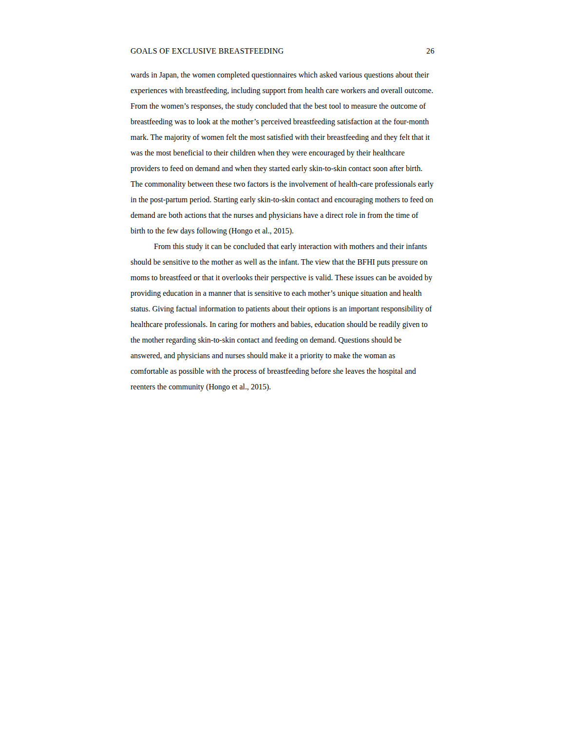Goals of Exclusive Breastfeeding 26
wards in Japan, the women completed questionnaires which asked various questions about their experiences with breastfeeding, including support from health care workers and overall outcome. From the women’s responses, the study concluded that the best tool to measure the outcome of breastfeeding was to look at the mother’s perceived breastfeeding satisfaction at the four-month mark. The majority of women felt the most satisfied with their breastfeeding and they felt that it was the most beneficial to their children when they were encouraged by their healthcare providers to feed on demand and when they started early skin-to-skin contact soon after birth. The commonality between these two factors is the involvement of health-care professionals early in the post-partum period. Starting early skin-to-skin contact and encouraging mothers to feed on demand are both actions that the nurses and physicians have a direct role in from the time of birth to the few days following (Hongo et al., 2015).
From this study it can be concluded that early interaction with mothers and their infants should be sensitive to the mother as well as the infant. The view that the BFHI puts pressure on moms to breastfeed or that it overlooks their perspective is valid. These issues can be avoided by providing education in a manner that is sensitive to each mother’s unique situation and health status. Giving factual information to patients about their options is an important responsibility of healthcare professionals. In caring for mothers and babies, education should be readily given to the mother regarding skin-to-skin contact and feeding on demand. Questions should be answered, and physicians and nurses should make it a priority to make the woman as comfortable as possible with the process of breastfeeding before she leaves the hospital and reenters the community (Hongo et al., 2015).